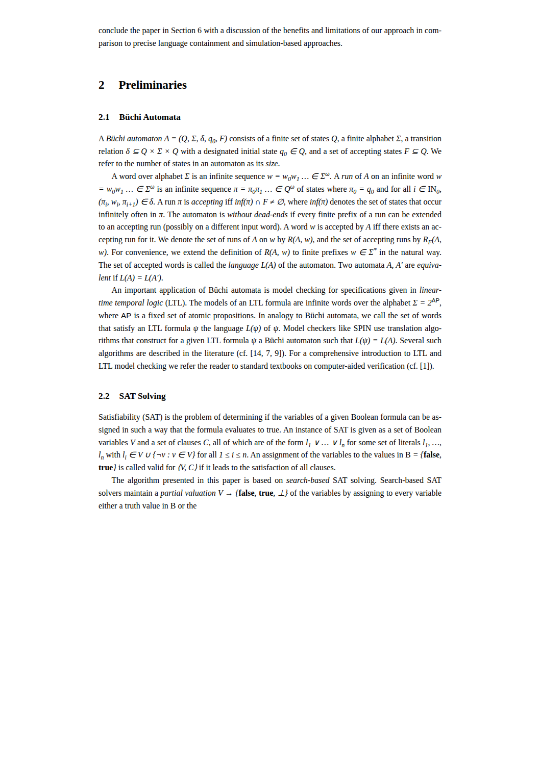conclude the paper in Section 6 with a discussion of the benefits and limitations of our approach in comparison to precise language containment and simulation-based approaches.
2 Preliminaries
2.1 Büchi Automata
A Büchi automaton A = (Q, Σ, δ, q0, F) consists of a finite set of states Q, a finite alphabet Σ, a transition relation δ ⊆ Q × Σ × Q with a designated initial state q0 ∈ Q, and a set of accepting states F ⊆ Q. We refer to the number of states in an automaton as its size.
A word over alphabet Σ is an infinite sequence w = w0w1 … ∈ Σω. A run of A on an infinite word w = w0w1 … ∈ Σω is an infinite sequence π = π0π1 … ∈ Qω of states where π0 = q0 and for all i ∈ IN0, (πi, wi, πi+1) ∈ δ. A run π is accepting iff inf(π) ∩ F ≠ ∅, where inf(π) denotes the set of states that occur infinitely often in π. The automaton is without dead-ends if every finite prefix of a run can be extended to an accepting run (possibly on a different input word). A word w is accepted by A iff there exists an accepting run for it. We denote the set of runs of A on w by R(A, w), and the set of accepting runs by RF(A, w). For convenience, we extend the definition of R(A, w) to finite prefixes w ∈ Σ* in the natural way. The set of accepted words is called the language L(A) of the automaton. Two automata A, A′ are equivalent if L(A) = L(A′).
An important application of Büchi automata is model checking for specifications given in linear-time temporal logic (LTL). The models of an LTL formula are infinite words over the alphabet Σ = 2AP, where AP is a fixed set of atomic propositions. In analogy to Büchi automata, we call the set of words that satisfy an LTL formula ψ the language L(ψ) of ψ. Model checkers like SPIN use translation algorithms that construct for a given LTL formula ψ a Büchi automaton such that L(ψ) = L(A). Several such algorithms are described in the literature (cf. [14, 7, 9]). For a comprehensive introduction to LTL and LTL model checking we refer the reader to standard textbooks on computer-aided verification (cf. [1]).
2.2 SAT Solving
Satisfiability (SAT) is the problem of determining if the variables of a given Boolean formula can be assigned in such a way that the formula evaluates to true. An instance of SAT is given as a set of Boolean variables V and a set of clauses C, all of which are of the form l1 ∨ … ∨ ln for some set of literals l1, …, ln with li ∈ V ∪ {¬v : v ∈ V} for all 1 ≤ i ≤ n. An assignment of the variables to the values in B = {false, true} is called valid for ⟨V, C⟩ if it leads to the satisfaction of all clauses.
The algorithm presented in this paper is based on search-based SAT solving. Search-based SAT solvers maintain a partial valuation V → {false, true, ⊥} of the variables by assigning to every variable either a truth value in B or the